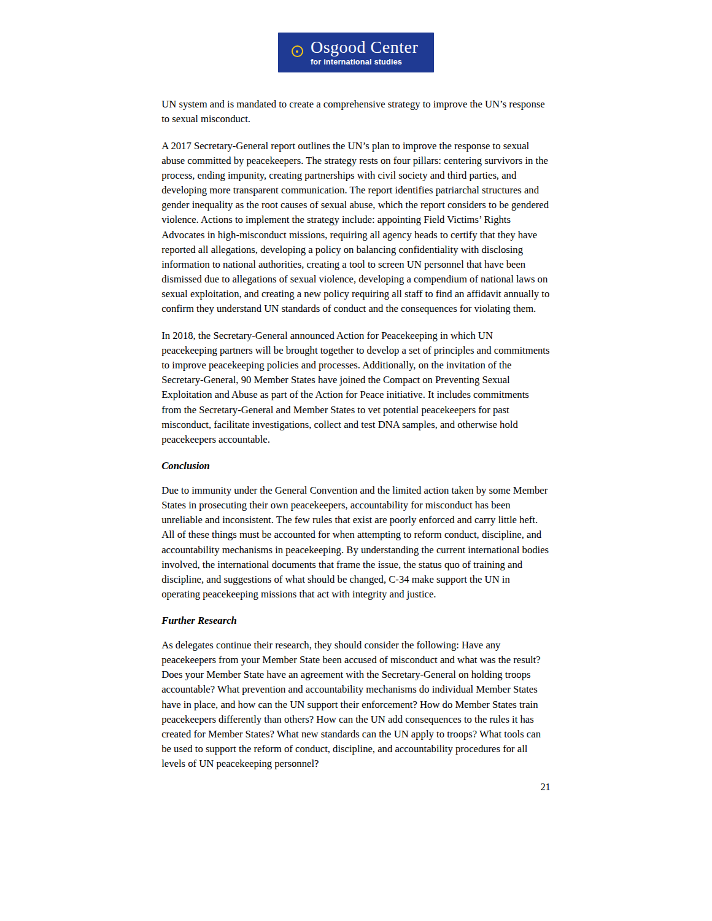Osgood Center
for international studies
UN system and is mandated to create a comprehensive strategy to improve the UN’s response to sexual misconduct.
A 2017 Secretary-General report outlines the UN’s plan to improve the response to sexual abuse committed by peacekeepers. The strategy rests on four pillars: centering survivors in the process, ending impunity, creating partnerships with civil society and third parties, and developing more transparent communication. The report identifies patriarchal structures and gender inequality as the root causes of sexual abuse, which the report considers to be gendered violence. Actions to implement the strategy include: appointing Field Victims’ Rights Advocates in high-misconduct missions, requiring all agency heads to certify that they have reported all allegations, developing a policy on balancing confidentiality with disclosing information to national authorities, creating a tool to screen UN personnel that have been dismissed due to allegations of sexual violence, developing a compendium of national laws on sexual exploitation, and creating a new policy requiring all staff to find an affidavit annually to confirm they understand UN standards of conduct and the consequences for violating them.
In 2018, the Secretary-General announced Action for Peacekeeping in which UN peacekeeping partners will be brought together to develop a set of principles and commitments to improve peacekeeping policies and processes. Additionally, on the invitation of the Secretary-General, 90 Member States have joined the Compact on Preventing Sexual Exploitation and Abuse as part of the Action for Peace initiative. It includes commitments from the Secretary-General and Member States to vet potential peacekeepers for past misconduct, facilitate investigations, collect and test DNA samples, and otherwise hold peacekeepers accountable.
Conclusion
Due to immunity under the General Convention and the limited action taken by some Member States in prosecuting their own peacekeepers, accountability for misconduct has been unreliable and inconsistent. The few rules that exist are poorly enforced and carry little heft. All of these things must be accounted for when attempting to reform conduct, discipline, and accountability mechanisms in peacekeeping. By understanding the current international bodies involved, the international documents that frame the issue, the status quo of training and discipline, and suggestions of what should be changed, C-34 make support the UN in operating peacekeeping missions that act with integrity and justice.
Further Research
As delegates continue their research, they should consider the following: Have any peacekeepers from your Member State been accused of misconduct and what was the result? Does your Member State have an agreement with the Secretary-General on holding troops accountable? What prevention and accountability mechanisms do individual Member States have in place, and how can the UN support their enforcement? How do Member States train peacekeepers differently than others? How can the UN add consequences to the rules it has created for Member States? What new standards can the UN apply to troops? What tools can be used to support the reform of conduct, discipline, and accountability procedures for all levels of UN peacekeeping personnel?
21